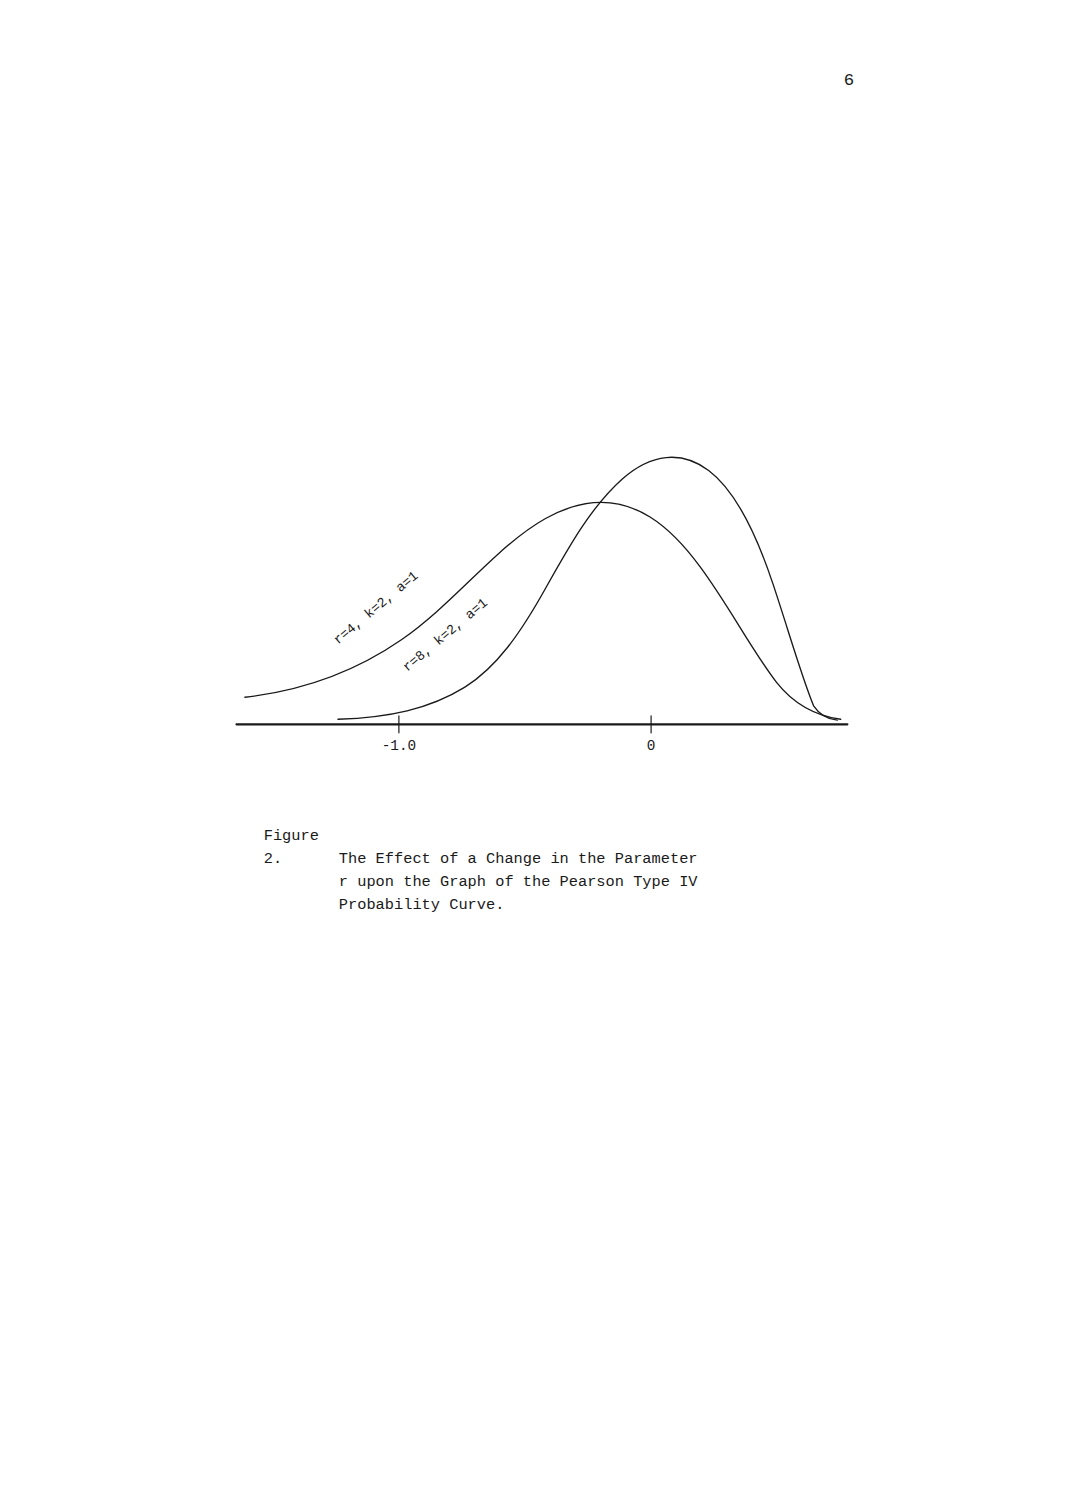6
-1.0 0 r=4, k=2, a=1 r=8, k=2, a=1
Figure 2. The Effect of a Change in the Parameter r upon the Graph of the Pearson Type IV Probability Curve.